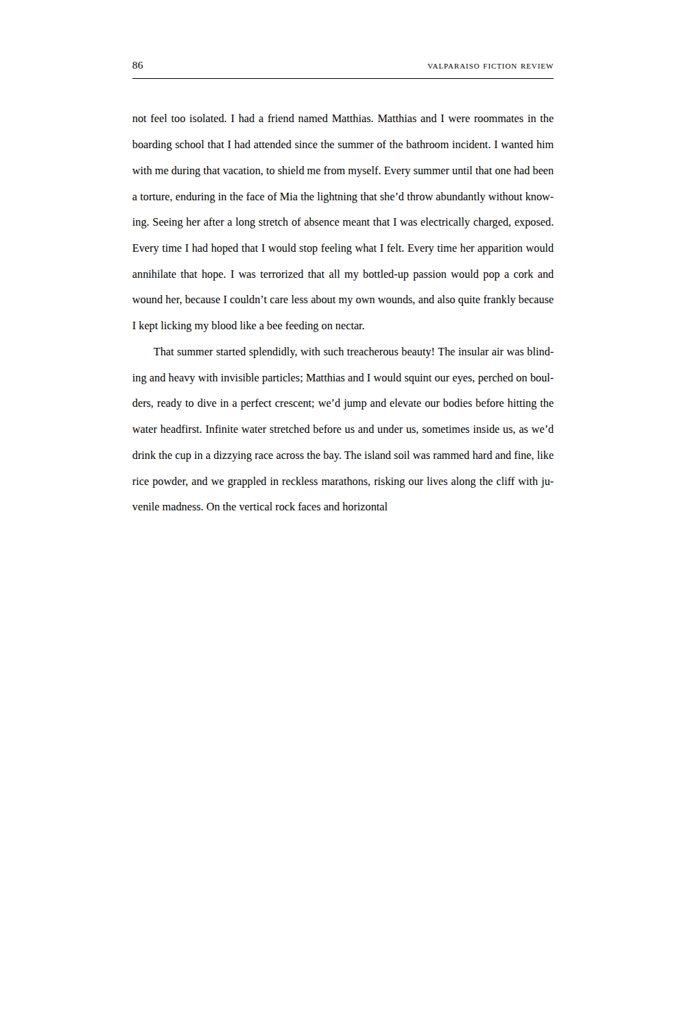86 Valparaiso Fiction Review
not feel too isolated. I had a friend named Matthias. Matthias and I were roommates in the boarding school that I had attended since the summer of the bathroom incident. I wanted him with me during that vacation, to shield me from myself. Every summer until that one had been a torture, enduring in the face of Mia the lightning that she’d throw abundantly without knowing. Seeing her after a long stretch of absence meant that I was electrically charged, exposed. Every time I had hoped that I would stop feeling what I felt. Every time her apparition would annihilate that hope. I was terrorized that all my bottled-up passion would pop a cork and wound her, because I couldn’t care less about my own wounds, and also quite frankly because I kept licking my blood like a bee feeding on nectar.
That summer started splendidly, with such treacherous beauty! The insular air was blinding and heavy with invisible particles; Matthias and I would squint our eyes, perched on boulders, ready to dive in a perfect crescent; we’d jump and elevate our bodies before hitting the water headfirst. Infinite water stretched before us and under us, sometimes inside us, as we’d drink the cup in a dizzying race across the bay. The island soil was rammed hard and fine, like rice powder, and we grappled in reckless marathons, risking our lives along the cliff with juvenile madness. On the vertical rock faces and horizontal